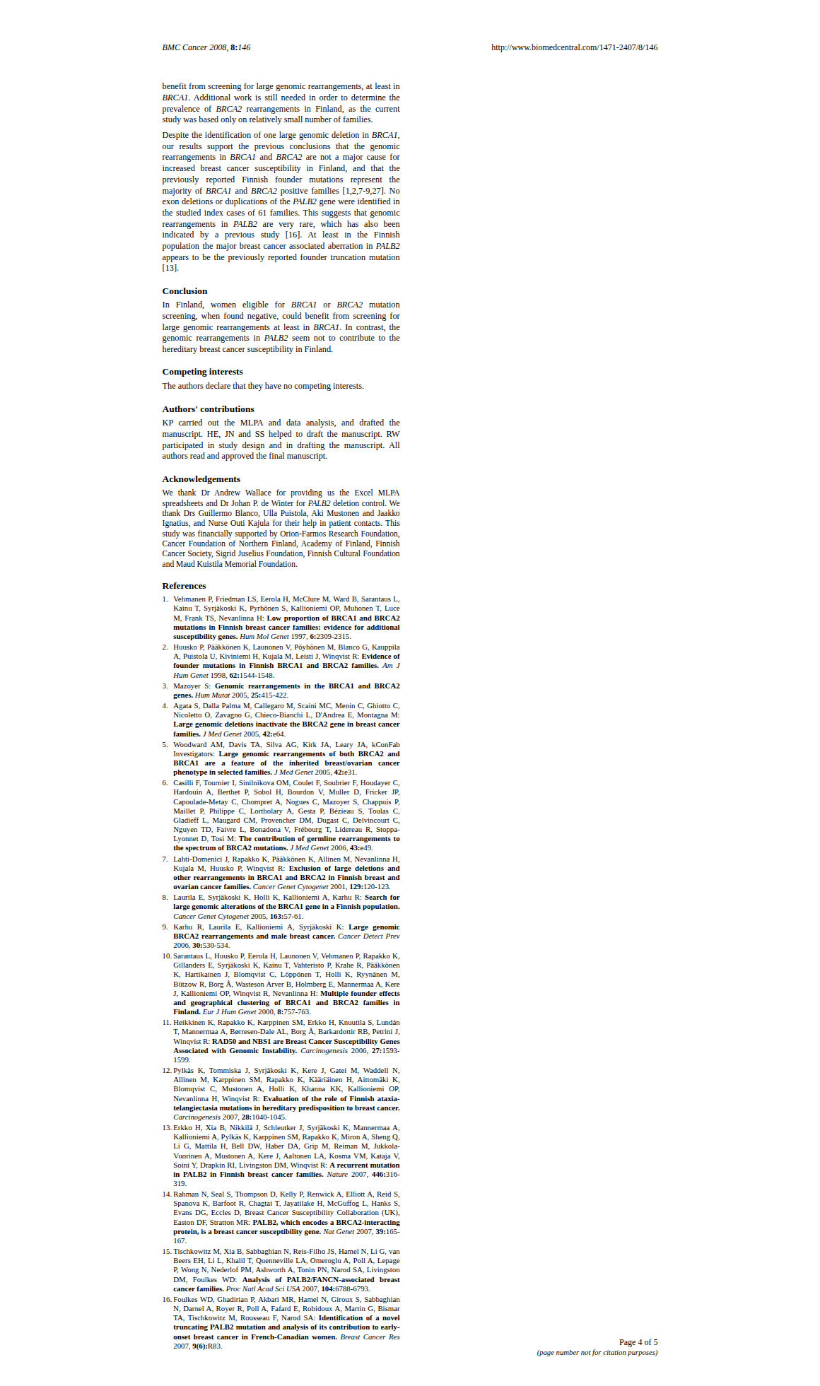BMC Cancer 2008, 8: 146
http://www.biomedcentral.com/1471-2407/8/146
benefit from screening for large genomic rearrangements, at least in BRCA1. Additional work is still needed in order to determine the prevalence of BRCA2 rearrangements in Finland, as the current study was based only on relatively small number of families.
Despite the identification of one large genomic deletion in BRCA1, our results support the previous conclusions that the genomic rearrangements in BRCA1 and BRCA2 are not a major cause for increased breast cancer susceptibility in Finland, and that the previously reported Finnish founder mutations represent the majority of BRCA1 and BRCA2 positive families [1,2,7-9,27]. No exon deletions or duplications of the PALB2 gene were identified in the studied index cases of 61 families. This suggests that genomic rearrangements in PALB2 are very rare, which has also been indicated by a previous study [16]. At least in the Finnish population the major breast cancer associated aberration in PALB2 appears to be the previously reported founder truncation mutation [13].
Conclusion
In Finland, women eligible for BRCA1 or BRCA2 mutation screening, when found negative, could benefit from screening for large genomic rearrangements at least in BRCA1. In contrast, the genomic rearrangements in PALB2 seem not to contribute to the hereditary breast cancer susceptibility in Finland.
Competing interests
The authors declare that they have no competing interests.
Authors' contributions
KP carried out the MLPA and data analysis, and drafted the manuscript. HE, JN and SS helped to draft the manuscript. RW participated in study design and in drafting the manuscript. All authors read and approved the final manuscript.
Acknowledgements
We thank Dr Andrew Wallace for providing us the Excel MLPA spreadsheets and Dr Johan P. de Winter for PALB2 deletion control. We thank Drs Guillermo Blanco, Ulla Puistola, Aki Mustonen and Jaakko Ignatius, and Nurse Outi Kajula for their help in patient contacts. This study was financially supported by Orion-Farmos Research Foundation, Cancer Foundation of Northern Finland, Academy of Finland, Finnish Cancer Society, Sigrid Juselius Foundation, Finnish Cultural Foundation and Maud Kuistila Memorial Foundation.
References
Vehmanen P, Friedman LS, Eerola H, McClure M, Ward B, Sarantaus L, Kainu T, Syrjäkoski K, Pyrhönen S, Kallioniemi OP, Muhonen T, Luce M, Frank TS, Nevanlinna H: Low proportion of BRCA1 and BRCA2 mutations in Finnish breast cancer families: evidence for additional susceptibility genes. Hum Mol Genet 1997, 6: 2309-2315.
Huusko P, Pääkkönen K, Launonen V, Pöyhönen M, Blanco G, Kauppila A, Puistola U, Kiviniemi H, Kujala M, Leisti J, Winqvist R: Evidence of founder mutations in Finnish BRCA1 and BRCA2 families. Am J Hum Genet 1998, 62: 1544-1548.
Mazoyer S: Genomic rearrangements in the BRCA1 and BRCA2 genes. Hum Mutat 2005, 25: 415-422.
Agata S, Dalla Palma M, Callegaro M, Scaini MC, Menin C, Ghiotto C, Nicoletto O, Zavagno G, Chieco-Bianchi L, D'Andrea E, Montagna M: Large genomic deletions inactivate the BRCA2 gene in breast cancer families. J Med Genet 2005, 42: e64.
Woodward AM, Davis TA, Silva AG, Kirk JA, Leary JA, kConFab Investigators: Large genomic rearrangements of both BRCA2 and BRCA1 are a feature of the inherited breast/ovarian cancer phenotype in selected families. J Med Genet 2005, 42: e31.
Casilli F, Tournier I, Sinilnikova OM, Coulet F, Soubrier F, Houdayer C, Hardouin A, Berthet P, Sobol H, Bourdon V, Muller D, Fricker JP, Capoulade-Metay C, Chompret A, Nogues C, Mazoyer S, Chappuis P, Maillet P, Philippe C, Lortholary A, Gesta P, Bézieau S, Toulas C, Gladieff L, Maugard CM, Provencher DM, Dugast C, Delvincourt C, Nguyen TD, Faivre L, Bonadona V, Frébourg T, Lidereau R, Stoppa-Lyonnet D, Tosi M: The contribution of germline rearrangements to the spectrum of BRCA2 mutations. J Med Genet 2006, 43: e49.
Lahti-Domenici J, Rapakko K, Pääkkönen K, Allinen M, Nevanlinna H, Kujala M, Huusko P, Winqvist R: Exclusion of large deletions and other rearrangements in BRCA1 and BRCA2 in Finnish breast and ovarian cancer families. Cancer Genet Cytogenet 2001, 129: 120-123.
Laurila E, Syrjäkoski K, Holli K, Kallioniemi A, Karhu R: Search for large genomic alterations of the BRCA1 gene in a Finnish population. Cancer Genet Cytogenet 2005, 163: 57-61.
Karhu R, Laurila E, Kallioniemi A, Syrjäkoski K: Large genomic BRCA2 rearrangements and male breast cancer. Cancer Detect Prev 2006, 30: 530-534.
Sarantaus L, Huusko P, Eerola H, Launonen V, Vehmanen P, Rapakko K, Gillanders E, Syrjäkoski K, Kainu T, Vahteristo P, Krahe R, Pääkkönen K, Hartikainen J, Blomqvist C, Löppönen T, Holli K, Ryynänen M, Bützow R, Borg Å, Wasteson Arver B, Holmberg E, Mannermaa A, Kere J, Kallioniemi OP, Winqvist R, Nevanlinna H: Multiple founder effects and geographical clustering of BRCA1 and BRCA2 families in Finland. Eur J Hum Genet 2000, 8: 757-763.
Heikkinen K, Rapakko K, Karppinen SM, Erkko H, Knuutila S, Lundán T, Mannermaa A, Børresen-Dale AL, Borg Å, Barkardottir RB, Petrini J, Winqvist R: RAD50 and NBS1 are Breast Cancer Susceptibility Genes Associated with Genomic Instability. Carcinogenesis 2006, 27: 1593-1599.
Pylkäs K, Tommiska J, Syrjäkoski K, Kere J, Gatei M, Waddell N, Allinen M, Karppinen SM, Rapakko K, Kääriäinen H, Aittomäki K, Blomqvist C, Mustonen A, Holli K, Khanna KK, Kallioniemi OP, Nevanlinna H, Winqvist R: Evaluation of the role of Finnish ataxia-telangiectasia mutations in hereditary predisposition to breast cancer. Carcinogenesis 2007, 28: 1040-1045.
Erkko H, Xia B, Nikkilä J, Schleutker J, Syrjäkoski K, Mannermaa A, Kallioniemi A, Pylkäs K, Karppinen SM, Rapakko K, Miron A, Sheng Q, Li G, Mattila H, Bell DW, Haber DA, Grip M, Reiman M, Jukkola-Vuorinen A, Mustonen A, Kere J, Aaltonen LA, Kosma VM, Kataja V, Soini Y, Drapkin RI, Livingston DM, Winqvist R: A recurrent mutation in PALB2 in Finnish breast cancer families. Nature 2007, 446: 316-319.
Rahman N, Seal S, Thompson D, Kelly P, Renwick A, Elliott A, Reid S, Spanova K, Barfoot R, Chagtai T, Jayatilake H, McGuffog L, Hanks S, Evans DG, Eccles D, Breast Cancer Susceptibility Collaboration (UK), Easton DF, Stratton MR: PALB2, which encodes a BRCA2-interacting protein, is a breast cancer susceptibility gene. Nat Genet 2007, 39: 165-167.
Tischkowitz M, Xia B, Sabbaghian N, Reis-Filho JS, Hamel N, Li G, van Beers EH, Li L, Khalil T, Quenneville LA, Omeroglu A, Poll A, Lepage P, Wong N, Nederlof PM, Ashworth A, Tonin PN, Narod SA, Livingston DM, Foulkes WD: Analysis of PALB2/FANCN-associated breast cancer families. Proc Natl Acad Sci USA 2007, 104: 6788-6793.
Foulkes WD, Ghadirian P, Akbari MR, Hamel N, Giroux S, Sabbaghian N, Darnel A, Royer R, Poll A, Fafard E, Robidoux A, Martin G, Bismar TA, Tischkowitz M, Rousseau F, Narod SA: Identification of a novel truncating PALB2 mutation and analysis of its contribution to early-onset breast cancer in French-Canadian women. Breast Cancer Res 2007, 9(6): R83.
Page 4 of 5
(page number not for citation purposes)